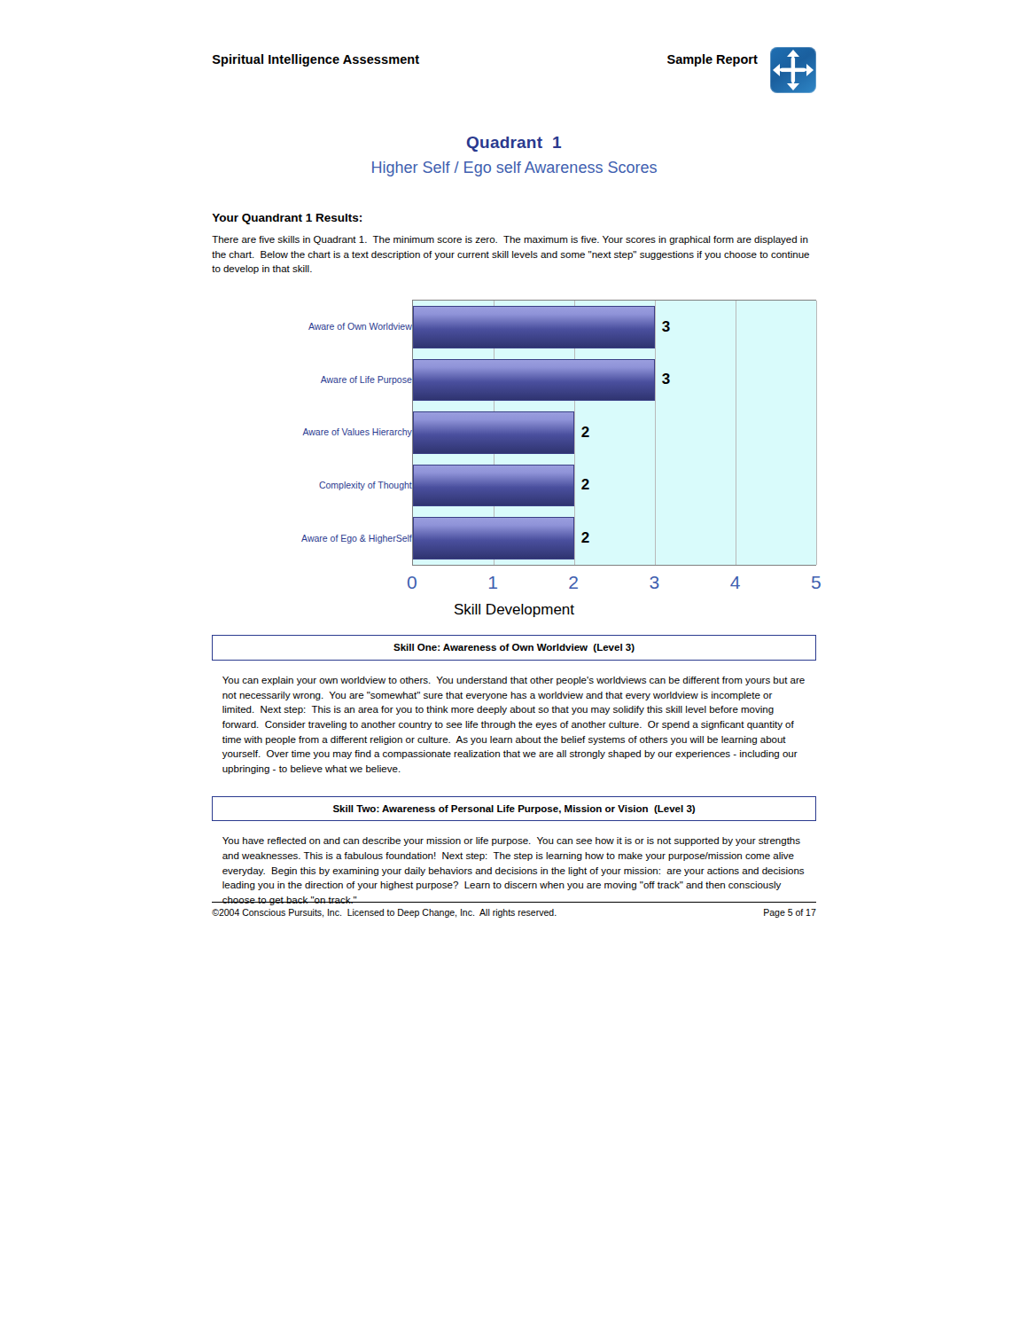Spiritual Intelligence Assessment
Sample Report
Quadrant 1
Higher Self / Ego self Awareness Scores
Your Quandrant 1 Results:
There are five skills in Quadrant 1. The minimum score is zero. The maximum is five. Your scores in graphical form are displayed in the chart. Below the chart is a text description of your current skill levels and some "next step" suggestions if you choose to continue to develop in that skill.
| Aware of Own Worldview | 3 |
| Aware of Life Purpose | 3 |
| Aware of Values Hierarchy | 2 |
| Complexity of Thought | 2 |
| Aware of Ego & HigherSelf | 2 |
| | 0 1 2 3 4 5 |
Skill Development
Skill One: Awareness of Own Worldview (Level 3)
You can explain your own worldview to others. You understand that other people's worldviews can be different from yours but are not necessarily wrong. You are "somewhat" sure that everyone has a worldview and that every worldview is incomplete or limited. Next step: This is an area for you to think more deeply about so that you may solidify this skill level before moving forward. Consider traveling to another country to see life through the eyes of another culture. Or spend a signficant quantity of time with people from a different religion or culture. As you learn about the belief systems of others you will be learning about yourself. Over time you may find a compassionate realization that we are all strongly shaped by our experiences - including our upbringing - to believe what we believe.
Skill Two: Awareness of Personal Life Purpose, Mission or Vision (Level 3)
You have reflected on and can describe your mission or life purpose. You can see how it is or is not supported by your strengths and weaknesses. This is a fabulous foundation! Next step: The step is learning how to make your purpose/mission come alive everyday. Begin this by examining your daily behaviors and decisions in the light of your mission: are your actions and decisions leading you in the direction of your highest purpose? Learn to discern when you are moving "off track" and then consciously choose to get back "on track."
©2004 Conscious Pursuits, Inc. Licensed to Deep Change, Inc. All rights reserved.
Page 5 of 17